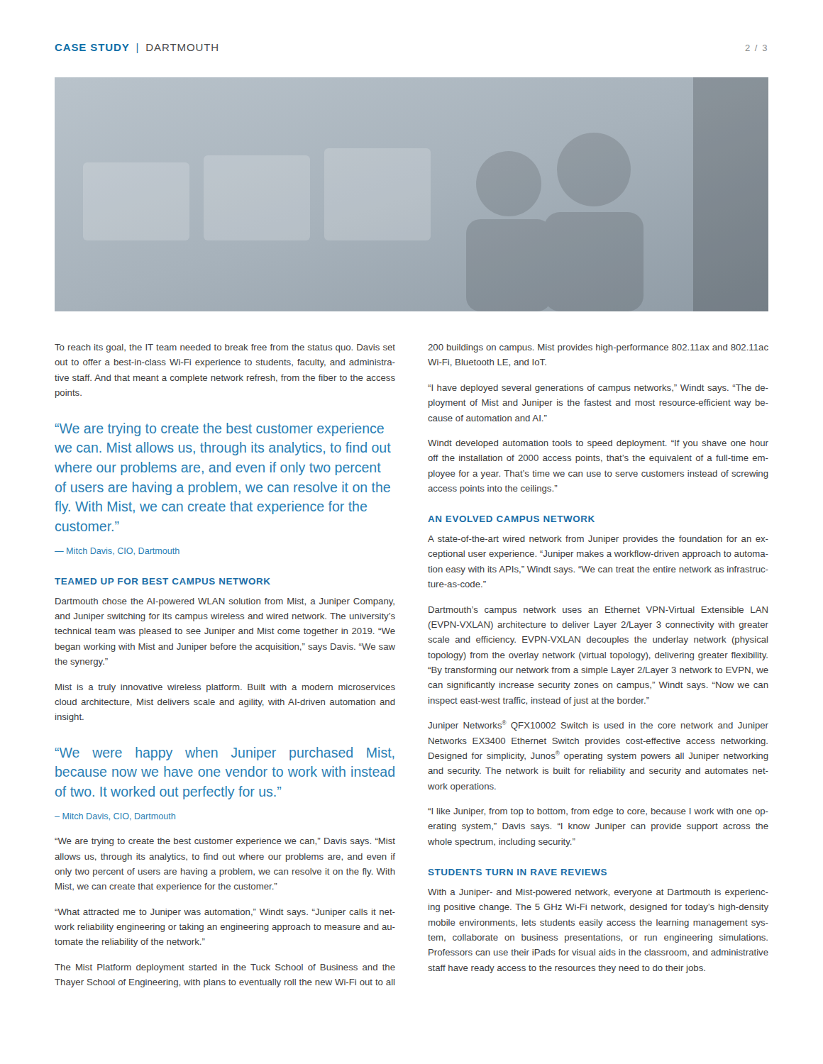CASE STUDY | DARTMOUTH
2 / 3
To reach its goal, the IT team needed to break free from the status quo. Davis set out to offer a best-in-class Wi-Fi experience to students, faculty, and administrative staff. And that meant a complete network refresh, from the fiber to the access points.
“We are trying to create the best customer experience we can. Mist allows us, through its analytics, to find out where our problems are, and even if only two percent of users are having a problem, we can resolve it on the fly. With Mist, we can create that experience for the customer.”
Mitch Davis, CIO, Dartmouth
Teamed up for best campus network
Dartmouth chose the AI-powered WLAN solution from Mist, a Juniper Company, and Juniper switching for its campus wireless and wired network. The university’s technical team was pleased to see Juniper and Mist come together in 2019. “We began working with Mist and Juniper before the acquisition,” says Davis. “We saw the synergy.”
Mist is a truly innovative wireless platform. Built with a modern microservices cloud architecture, Mist delivers scale and agility, with AI-driven automation and insight.
“We were happy when Juniper purchased Mist, because now we have one vendor to work with instead of two. It worked out perfectly for us.”
Mitch Davis, CIO, Dartmouth
“We are trying to create the best customer experience we can,” Davis says. “Mist allows us, through its analytics, to find out where our problems are, and even if only two percent of users are having a problem, we can resolve it on the fly. With Mist, we can create that experience for the customer.”
“What attracted me to Juniper was automation,” Windt says. “Juniper calls it network reliability engineering or taking an engineering approach to measure and automate the reliability of the network.”
The Mist Platform deployment started in the Tuck School of Business and the Thayer School of Engineering, with plans to eventually roll the new Wi-Fi out to all 200 buildings on campus. Mist provides high-performance 802.11ax and 802.11ac Wi-Fi, Bluetooth LE, and IoT.
“I have deployed several generations of campus networks,” Windt says. “The deployment of Mist and Juniper is the fastest and most resource-efficient way because of automation and AI.”
Windt developed automation tools to speed deployment. “If you shave one hour off the installation of 2000 access points, that’s the equivalent of a full-time employee for a year. That’s time we can use to serve customers instead of screwing access points into the ceilings.”
An evolved campus network
A state-of-the-art wired network from Juniper provides the foundation for an exceptional user experience. “Juniper makes a workflow-driven approach to automation easy with its APIs,” Windt says. “We can treat the entire network as infrastructure-as-code.”
Dartmouth’s campus network uses an Ethernet VPN-Virtual Extensible LAN (EVPN-VXLAN) architecture to deliver Layer 2/Layer 3 connectivity with greater scale and efficiency. EVPN-VXLAN decouples the underlay network (physical topology) from the overlay network (virtual topology), delivering greater flexibility. “By transforming our network from a simple Layer 2/Layer 3 network to EVPN, we can significantly increase security zones on campus,” Windt says. “Now we can inspect east-west traffic, instead of just at the border.”
Juniper Networks® QFX10002 Switch is used in the core network and Juniper Networks EX3400 Ethernet Switch provides cost-effective access networking. Designed for simplicity, Junos® operating system powers all Juniper networking and security. The network is built for reliability and security and automates network operations.
“I like Juniper, from top to bottom, from edge to core, because I work with one operating system,” Davis says. “I know Juniper can provide support across the whole spectrum, including security.”
Students turn in rave reviews
With a Juniper- and Mist-powered network, everyone at Dartmouth is experiencing positive change. The 5 GHz Wi-Fi network, designed for today’s high-density mobile environments, lets students easily access the learning management system, collaborate on business presentations, or run engineering simulations. Professors can use their iPads for visual aids in the classroom, and administrative staff have ready access to the resources they need to do their jobs.